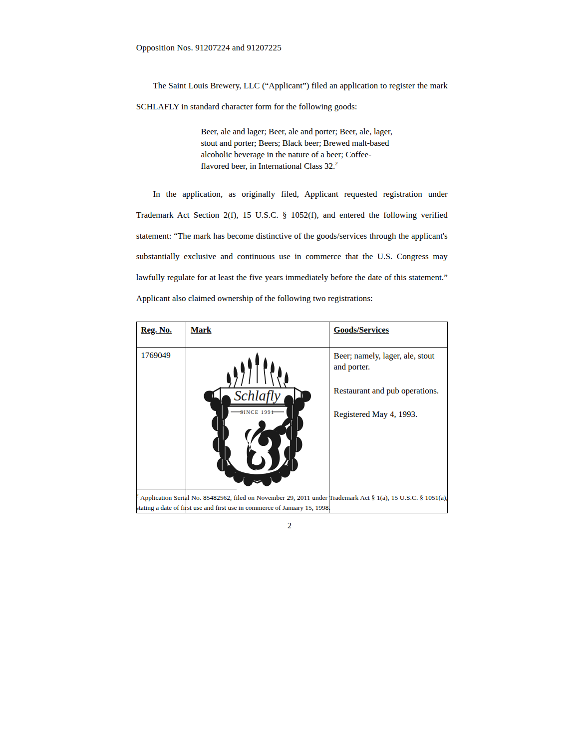Opposition Nos. 91207224 and 91207225
The Saint Louis Brewery, LLC (“Applicant”) filed an application to register the mark SCHLAFLY in standard character form for the following goods:
Beer, ale and lager; Beer, ale and porter; Beer, ale, lager, stout and porter; Beers; Black beer; Brewed malt-based alcoholic beverage in the nature of a beer; Coffee-flavored beer, in International Class 32.2
In the application, as originally filed, Applicant requested registration under Trademark Act Section 2(f), 15 U.S.C. § 1052(f), and entered the following verified statement: “The mark has become distinctive of the goods/services through the applicant's substantially exclusive and continuous use in commerce that the U.S. Congress may lawfully regulate for at least the five years immediately before the date of this statement.” Applicant also claimed ownership of the following two registrations:
| Reg. No. | Mark | Goods/Services |
| --- | --- | --- |
| 1769049 | Schlafly SINCE 1991 | Beer; namely, lager, ale, stout and porter. Restaurant and pub operations. Registered May 4, 1993. |
2 Application Serial No. 85482562, filed on November 29, 2011 under Trademark Act § 1(a), 15 U.S.C. § 1051(a), stating a date of first use and first use in commerce of January 15, 1998.
2